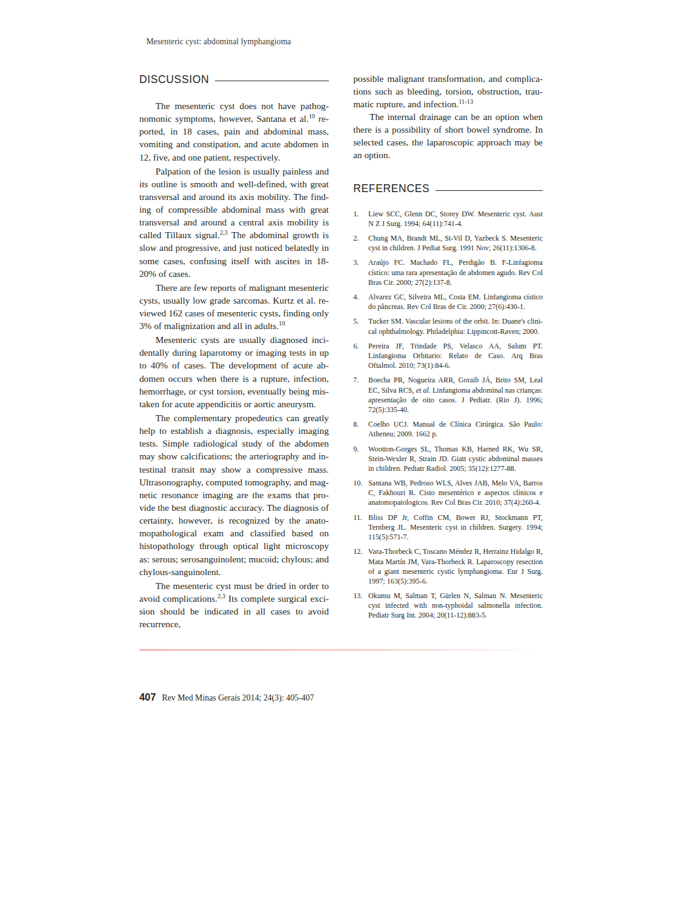Mesenteric cyst: abdominal lymphangioma
DISCUSSION
The mesenteric cyst does not have pathognomonic symptoms, however, Santana et al.10 reported, in 18 cases, pain and abdominal mass, vomiting and constipation, and acute abdomen in 12, five, and one patient, respectively.
Palpation of the lesion is usually painless and its outline is smooth and well-defined, with great transversal and around its axis mobility. The finding of compressible abdominal mass with great transversal and around a central axis mobility is called Tillaux signal.2,3 The abdominal growth is slow and progressive, and just noticed belatedly in some cases, confusing itself with ascites in 18-20% of cases.
There are few reports of malignant mesenteric cysts, usually low grade sarcomas. Kurtz et al. reviewed 162 cases of mesenteric cysts, finding only 3% of malignization and all in adults.10
Mesenteric cysts are usually diagnosed incidentally during laparotomy or imaging tests in up to 40% of cases. The development of acute abdomen occurs when there is a rupture, infection, hemorrhage, or cyst torsion, eventually being mistaken for acute appendicitis or aortic aneurysm.
The complementary propedeutics can greatly help to establish a diagnosis, especially imaging tests. Simple radiological study of the abdomen may show calcifications; the arteriography and intestinal transit may show a compressive mass. Ultrasonography, computed tomography, and magnetic resonance imaging are the exams that provide the best diagnostic accuracy. The diagnosis of certainty, however, is recognized by the anatomopathological exam and classified based on histopathology through optical light microscopy as: serous; serosanguinolent; mucoid; chylous; and chylous-sanguinolent.
The mesenteric cyst must be dried in order to avoid complications.2,3 Its complete surgical excision should be indicated in all cases to avoid recurrence,
possible malignant transformation, and complications such as bleeding, torsion, obstruction, traumatic rupture, and infection.11-13
The internal drainage can be an option when there is a possibility of short bowel syndrome. In selected cases, the laparoscopic approach may be an option.
REFERENCES
Liew SCC, Glenn DC, Storey DW. Mesenteric cyst. Aust N Z J Surg. 1994; 64(11):741-4.
Chung MA, Brandt ML, St-Vil D, Yazbeck S. Mesenteric cyst in children. J Pediat Surg. 1991 Nov; 26(11):1306-8.
Araújo FC. Machado FL, Perdigão B. F-Linfagioma cístico: uma rara apresentação de abdomen agudo. Rev Col Bras Cir. 2000; 27(2):137-8.
Alvarez GC, Silveira ML, Costa EM. Linfangioma cístico do pâncreas. Rev Col Bras de Cir. 2000; 27(6):430-1.
Tucker SM. Vascular lesions of the orbit. In: Duane's clinical ophthalmology. Philadelphia: Lippincott-Raven; 2000.
Pereira JF, Trindade PS, Velasco AA, Salum PT. Linfangioma Orbitario: Relato de Caso. Arq Bras Oftalmol. 2010; 73(1):84-6.
Boecha PR, Nogueira ARR, Goraib JÁ, Brito SM, Leal EC, Silva RCS, et al. Linfangioma abdominal nas crianças: apresentação de oito casos. J Pediatr. (Rio J). 1996; 72(5):335-40.
Coelho UCJ. Manual de Clínica Cirúrgica. São Paulo: Atheneu; 2009. 1662 p.
Wootton-Gorges SL, Thomas KB, Harned RK, Wu SR, Stein-Wexler R, Strain JD. Giatt cystic abdominal masses in children. Pediatr Radiol. 2005; 35(12):1277-88.
Santana WB, Pedroso WLS, Alves JAB, Melo VA, Barros C, Fakhouri R. Cisto mesentérico e aspectos clínicos e anatomopatologicos. Rev Col Bras Cir. 2010; 37(4):260-4.
Bliss DP Jr, Coffin CM, Bower RJ, Stockmann PT, Ternberg JL. Mesenteric cyst in children. Surgery. 1994; 115(5):571-7.
Vara-Thorbeck C, Toscano Méndez R, Herrainz Hidalgo R, Mata Martín JM, Vara-Thorbeck R. Laparoscopy resection of a giant mesenteric cystic lymphangioma. Eur J Surg. 1997; 163(5):395-6.
Okumu M, Salman T, Gürlen N, Salman N. Mesenteric cyst infected with non-typhoidal salmonella infection. Pediatr Surg Int. 2004; 20(11-12):883-5.
407 Rev Med Minas Gerais 2014; 24(3): 405-407